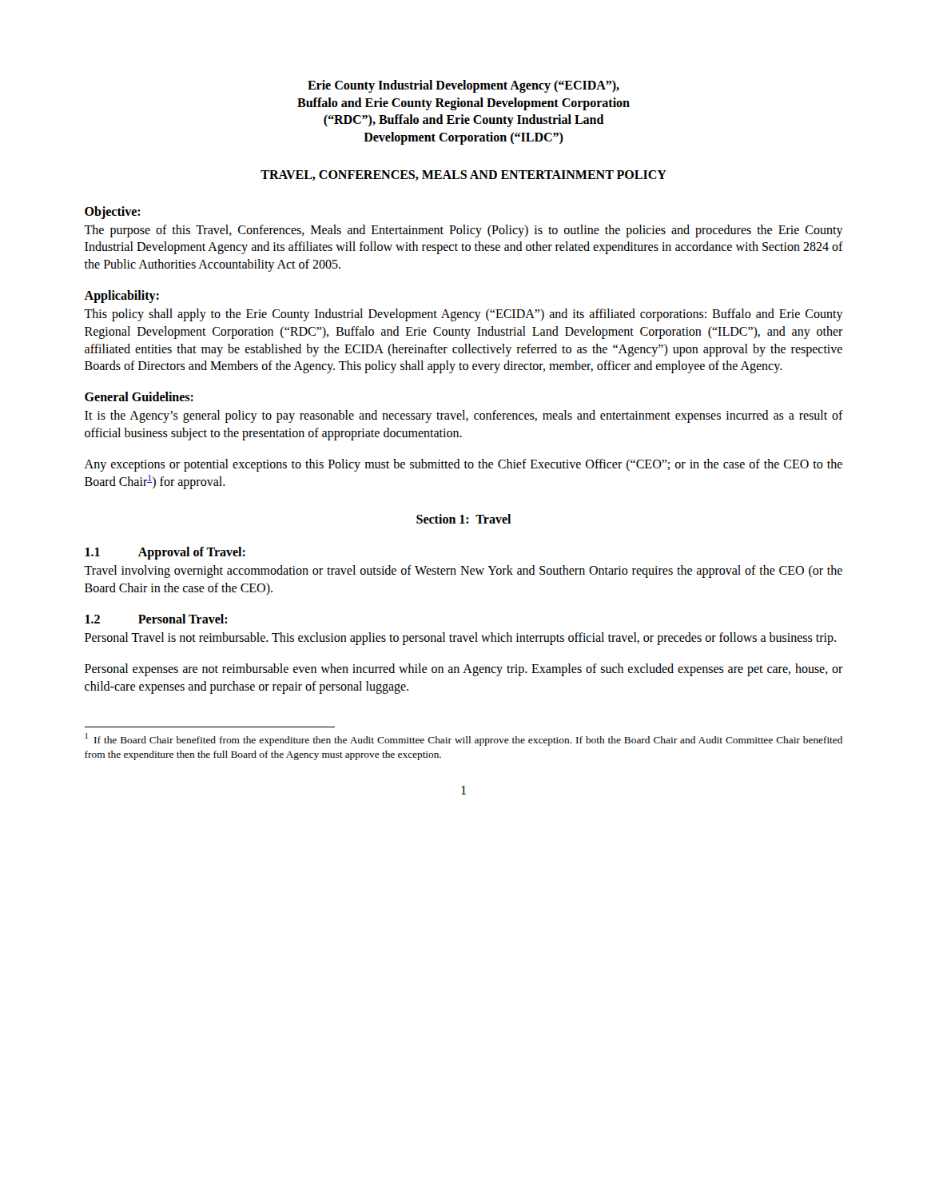Erie County Industrial Development Agency (“ECIDA”),
Buffalo and Erie County Regional Development Corporation
(“RDC”), Buffalo and Erie County Industrial Land
Development Corporation (“ILDC”)
Travel, Conferences, Meals and Entertainment Policy
Objective:
The purpose of this Travel, Conferences, Meals and Entertainment Policy (Policy) is to outline the policies and procedures the Erie County Industrial Development Agency and its affiliates will follow with respect to these and other related expenditures in accordance with Section 2824 of the Public Authorities Accountability Act of 2005.
Applicability:
This policy shall apply to the Erie County Industrial Development Agency (“ECIDA”) and its affiliated corporations: Buffalo and Erie County Regional Development Corporation (“RDC”), Buffalo and Erie County Industrial Land Development Corporation (“ILDC”), and any other affiliated entities that may be established by the ECIDA (hereinafter collectively referred to as the “Agency”) upon approval by the respective Boards of Directors and Members of the Agency. This policy shall apply to every director, member, officer and employee of the Agency.
General Guidelines:
It is the Agency’s general policy to pay reasonable and necessary travel, conferences, meals and entertainment expenses incurred as a result of official business subject to the presentation of appropriate documentation.
Any exceptions or potential exceptions to this Policy must be submitted to the Chief Executive Officer (“CEO”; or in the case of the CEO to the Board Chair1) for approval.
Section 1: Travel
1.1 Approval of Travel:
Travel involving overnight accommodation or travel outside of Western New York and Southern Ontario requires the approval of the CEO (or the Board Chair in the case of the CEO).
1.2 Personal Travel:
Personal Travel is not reimbursable. This exclusion applies to personal travel which interrupts official travel, or precedes or follows a business trip.
Personal expenses are not reimbursable even when incurred while on an Agency trip. Examples of such excluded expenses are pet care, house, or child-care expenses and purchase or repair of personal luggage.
1 If the Board Chair benefited from the expenditure then the Audit Committee Chair will approve the exception. If both the Board Chair and Audit Committee Chair benefited from the expenditure then the full Board of the Agency must approve the exception.
1